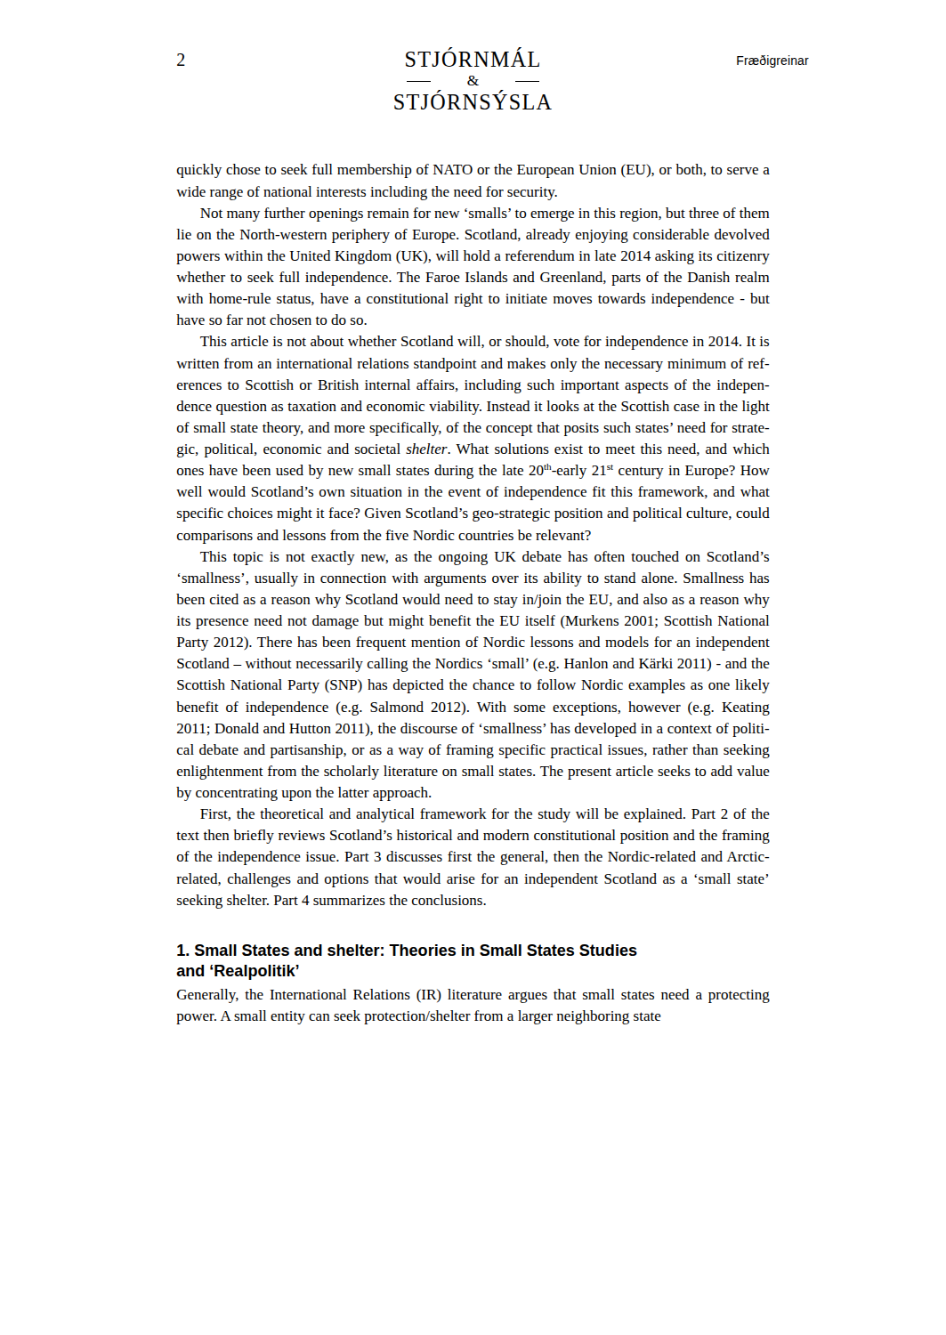2
Stjórnmál & Stjórnsýsla
Fræðigreinar
quickly chose to seek full membership of NATO or the European Union (EU), or both, to serve a wide range of national interests including the need for security.
Not many further openings remain for new ‘smalls’ to emerge in this region, but three of them lie on the North-western periphery of Europe. Scotland, already enjoying considerable devolved powers within the United Kingdom (UK), will hold a referendum in late 2014 asking its citizenry whether to seek full independence. The Faroe Islands and Greenland, parts of the Danish realm with home-rule status, have a constitutional right to initiate moves towards independence - but have so far not chosen to do so.
This article is not about whether Scotland will, or should, vote for independence in 2014. It is written from an international relations standpoint and makes only the necessary minimum of references to Scottish or British internal affairs, including such important aspects of the independence question as taxation and economic viability. Instead it looks at the Scottish case in the light of small state theory, and more specifically, of the concept that posits such states’ need for strategic, political, economic and societal shelter. What solutions exist to meet this need, and which ones have been used by new small states during the late 20th-early 21st century in Europe? How well would Scotland’s own situation in the event of independence fit this framework, and what specific choices might it face? Given Scotland’s geo-strategic position and political culture, could comparisons and lessons from the five Nordic countries be relevant?
This topic is not exactly new, as the ongoing UK debate has often touched on Scotland’s ‘smallness’, usually in connection with arguments over its ability to stand alone. Smallness has been cited as a reason why Scotland would need to stay in/join the EU, and also as a reason why its presence need not damage but might benefit the EU itself (Murkens 2001; Scottish National Party 2012). There has been frequent mention of Nordic lessons and models for an independent Scotland – without necessarily calling the Nordics ‘small’ (e.g. Hanlon and Kärki 2011) - and the Scottish National Party (SNP) has depicted the chance to follow Nordic examples as one likely benefit of independence (e.g. Salmond 2012). With some exceptions, however (e.g. Keating 2011; Donald and Hutton 2011), the discourse of ‘smallness’ has developed in a context of political debate and partisanship, or as a way of framing specific practical issues, rather than seeking enlightenment from the scholarly literature on small states. The present article seeks to add value by concentrating upon the latter approach.
First, the theoretical and analytical framework for the study will be explained. Part 2 of the text then briefly reviews Scotland’s historical and modern constitutional position and the framing of the independence issue. Part 3 discusses first the general, then the Nordic-related and Arctic-related, challenges and options that would arise for an independent Scotland as a ‘small state’ seeking shelter. Part 4 summarizes the conclusions.
1. Small States and shelter: Theories in Small States Studies
and ‘Realpolitik’
Generally, the International Relations (IR) literature argues that small states need a protecting power. A small entity can seek protection/shelter from a larger neighboring state